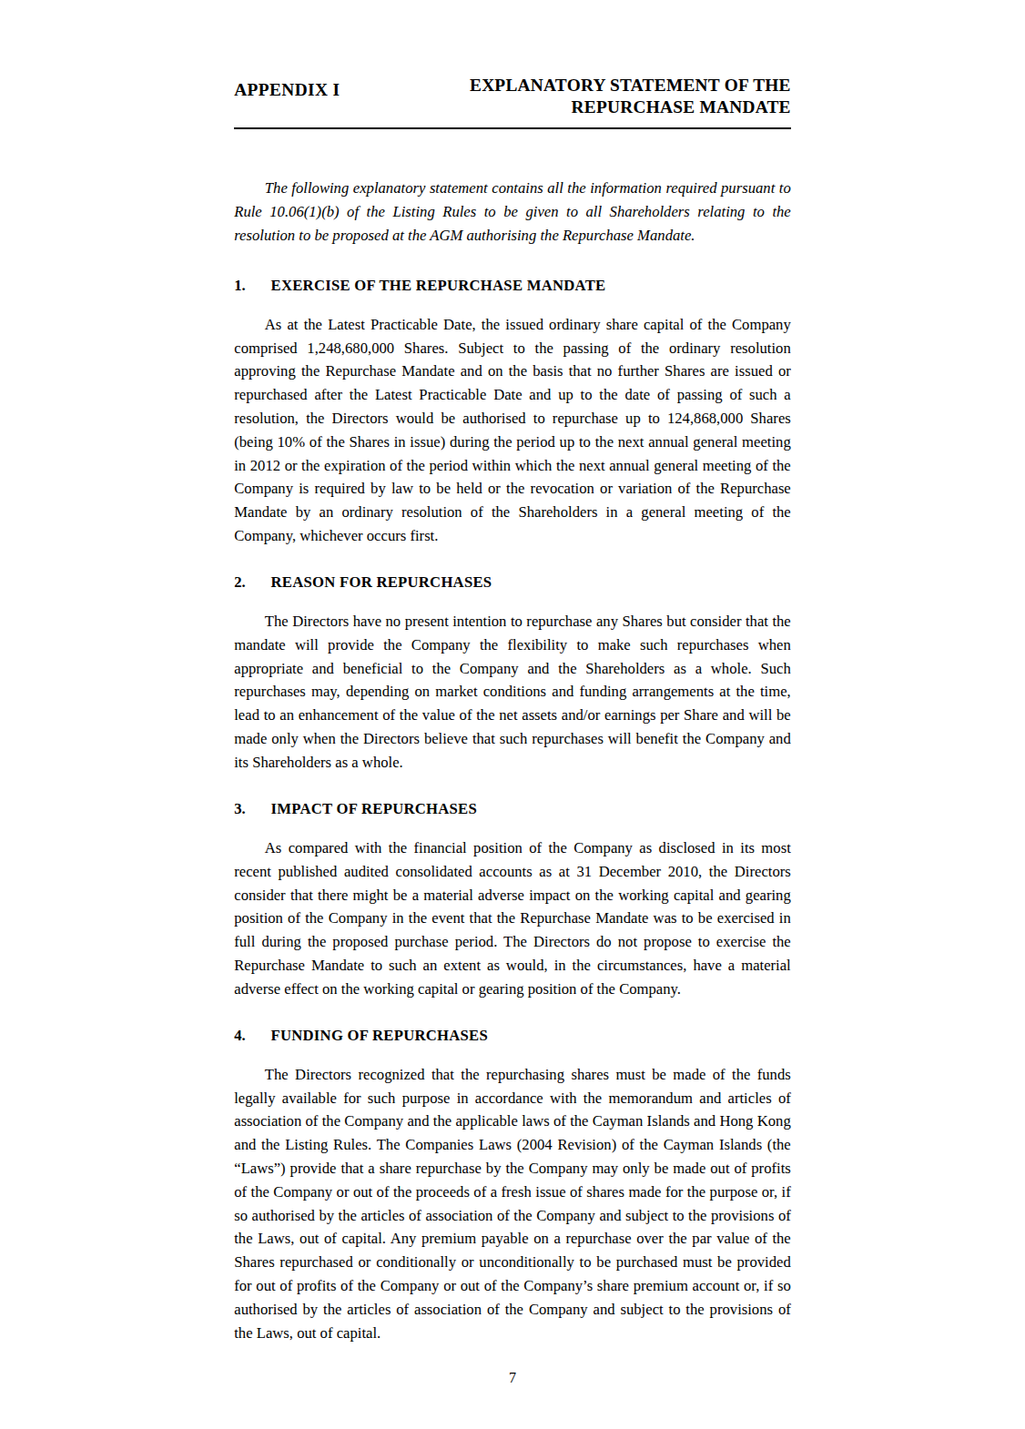APPENDIX I
EXPLANATORY STATEMENT OF THE
REPURCHASE MANDATE
The following explanatory statement contains all the information required pursuant to Rule 10.06(1)(b) of the Listing Rules to be given to all Shareholders relating to the resolution to be proposed at the AGM authorising the Repurchase Mandate.
1. EXERCISE OF THE REPURCHASE MANDATE
As at the Latest Practicable Date, the issued ordinary share capital of the Company comprised 1,248,680,000 Shares. Subject to the passing of the ordinary resolution approving the Repurchase Mandate and on the basis that no further Shares are issued or repurchased after the Latest Practicable Date and up to the date of passing of such a resolution, the Directors would be authorised to repurchase up to 124,868,000 Shares (being 10% of the Shares in issue) during the period up to the next annual general meeting in 2012 or the expiration of the period within which the next annual general meeting of the Company is required by law to be held or the revocation or variation of the Repurchase Mandate by an ordinary resolution of the Shareholders in a general meeting of the Company, whichever occurs first.
2. REASON FOR REPURCHASES
The Directors have no present intention to repurchase any Shares but consider that the mandate will provide the Company the flexibility to make such repurchases when appropriate and beneficial to the Company and the Shareholders as a whole. Such repurchases may, depending on market conditions and funding arrangements at the time, lead to an enhancement of the value of the net assets and/or earnings per Share and will be made only when the Directors believe that such repurchases will benefit the Company and its Shareholders as a whole.
3. IMPACT OF REPURCHASES
As compared with the financial position of the Company as disclosed in its most recent published audited consolidated accounts as at 31 December 2010, the Directors consider that there might be a material adverse impact on the working capital and gearing position of the Company in the event that the Repurchase Mandate was to be exercised in full during the proposed purchase period. The Directors do not propose to exercise the Repurchase Mandate to such an extent as would, in the circumstances, have a material adverse effect on the working capital or gearing position of the Company.
4. FUNDING OF REPURCHASES
The Directors recognized that the repurchasing shares must be made of the funds legally available for such purpose in accordance with the memorandum and articles of association of the Company and the applicable laws of the Cayman Islands and Hong Kong and the Listing Rules. The Companies Laws (2004 Revision) of the Cayman Islands (the “Laws”) provide that a share repurchase by the Company may only be made out of profits of the Company or out of the proceeds of a fresh issue of shares made for the purpose or, if so authorised by the articles of association of the Company and subject to the provisions of the Laws, out of capital. Any premium payable on a repurchase over the par value of the Shares repurchased or conditionally or unconditionally to be purchased must be provided for out of profits of the Company or out of the Company’s share premium account or, if so authorised by the articles of association of the Company and subject to the provisions of the Laws, out of capital.
7